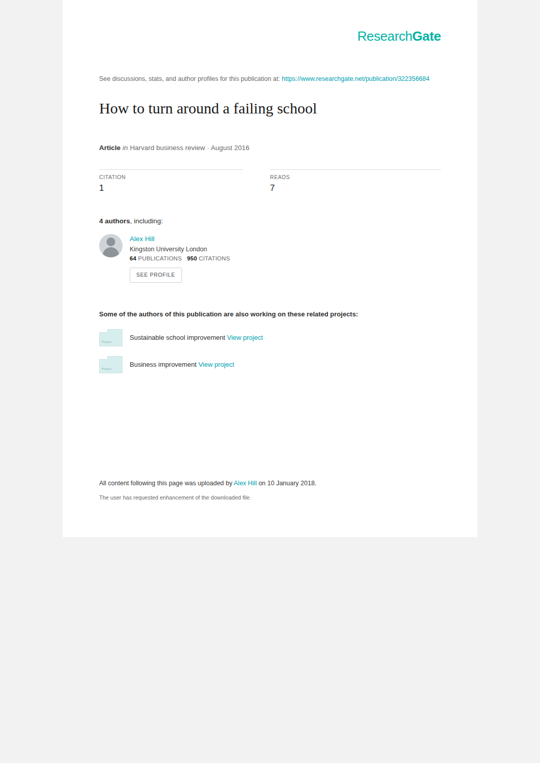ResearchGate
See discussions, stats, and author profiles for this publication at: https://www.researchgate.net/publication/322356684
How to turn around a failing school
Article in Harvard business review · August 2016
Citation
1
Reads
7
4 authors, including:
Alex Hill
Kingston University London
64 PUBLICATIONS 950 CITATIONS
See Profile
Some of the authors of this publication are also working on these related projects:
Project
Sustainable school improvement View project
Project
Business improvement View project
All content following this page was uploaded by Alex Hill on 10 January 2018.
The user has requested enhancement of the downloaded file.